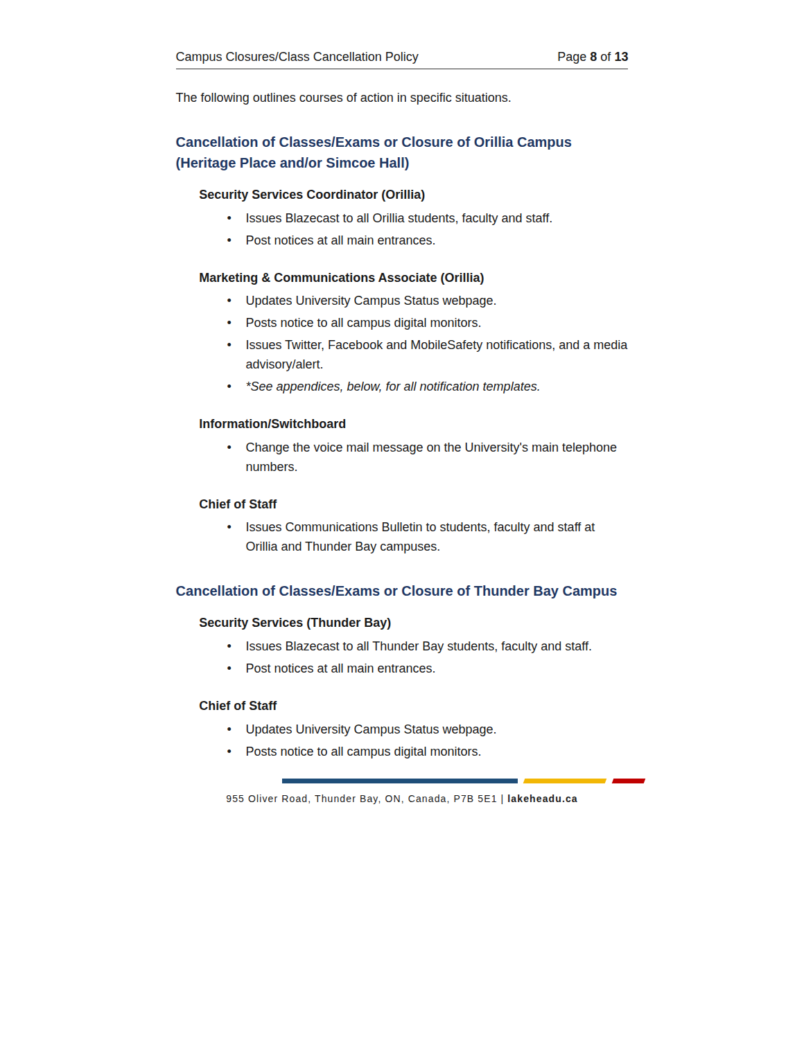Campus Closures/Class Cancellation Policy
Page 8 of 13
The following outlines courses of action in specific situations.
Cancellation of Classes/Exams or Closure of Orillia Campus (Heritage Place and/or Simcoe Hall)
Security Services Coordinator (Orillia)
Issues Blazecast to all Orillia students, faculty and staff.
Post notices at all main entrances.
Marketing & Communications Associate (Orillia)
Updates University Campus Status webpage.
Posts notice to all campus digital monitors.
Issues Twitter, Facebook and MobileSafety notifications, and a media advisory/alert.
*See appendices, below, for all notification templates.
Information/Switchboard
Change the voice mail message on the University's main telephone numbers.
Chief of Staff
Issues Communications Bulletin to students, faculty and staff at Orillia and Thunder Bay campuses.
Cancellation of Classes/Exams or Closure of Thunder Bay Campus
Security Services (Thunder Bay)
Issues Blazecast to all Thunder Bay students, faculty and staff.
Post notices at all main entrances.
Chief of Staff
Updates University Campus Status webpage.
Posts notice to all campus digital monitors.
955 Oliver Road, Thunder Bay, ON, Canada, P7B 5E1 | lakeheadu.ca